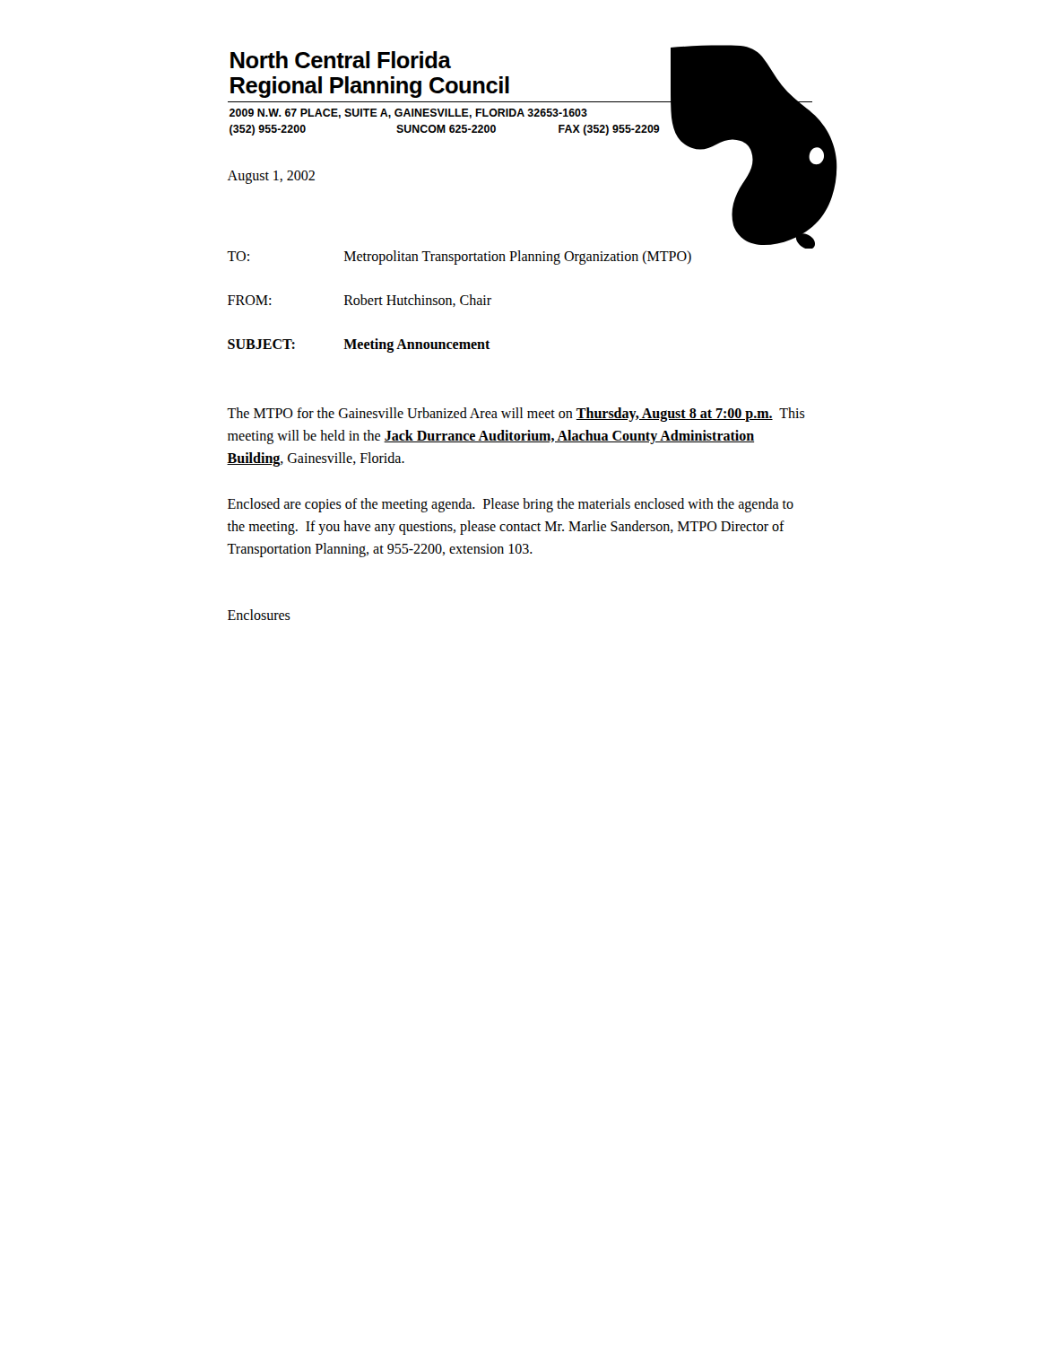North Central Florida
Regional Planning Council
2009 N.W. 67 PLACE, SUITE A, GAINESVILLE, FLORIDA 32653-1603
(352) 955-2200 SUNCOM 625-2200 FAX (352) 955-2209
August 1, 2002
TO:
Metropolitan Transportation Planning Organization (MTPO)
FROM:
Robert Hutchinson, Chair
SUBJECT:
Meeting Announcement
The MTPO for the Gainesville Urbanized Area will meet on Thursday, August 8 at 7:00 p.m. This meeting will be held in the Jack Durrance Auditorium, Alachua County Administration Building, Gainesville, Florida.
Enclosed are copies of the meeting agenda. Please bring the materials enclosed with the agenda to the meeting. If you have any questions, please contact Mr. Marlie Sanderson, MTPO Director of Transportation Planning, at 955-2200, extension 103.
Enclosures